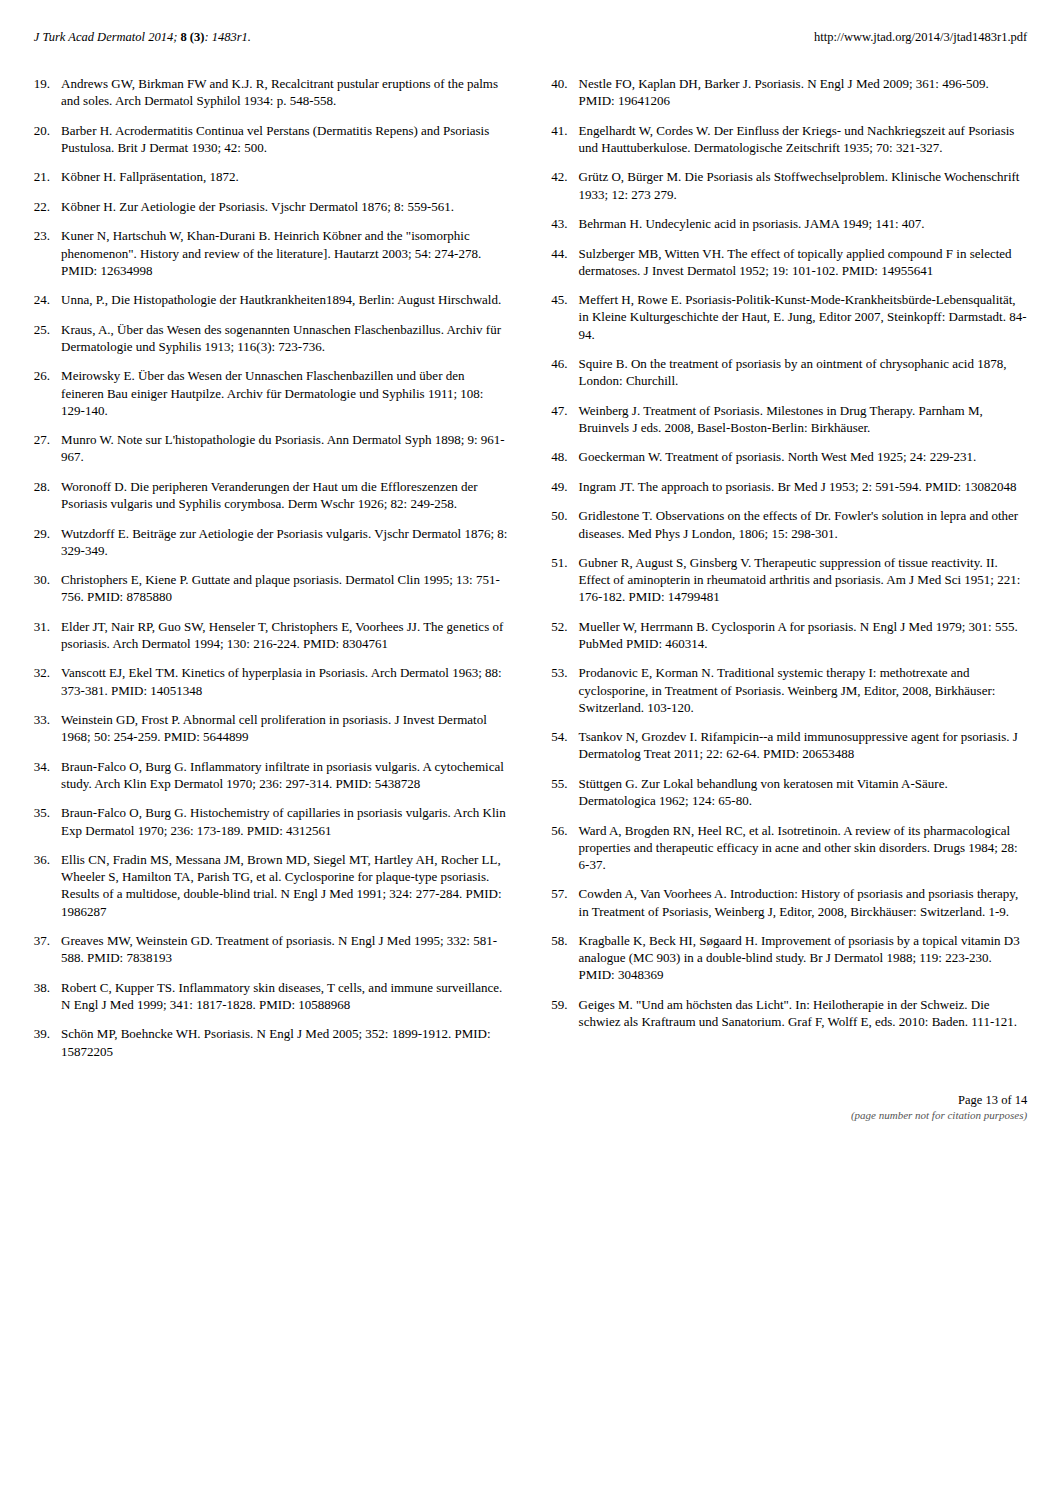J Turk Acad Dermatol 2014; 8 (3): 1483r1. http://www.jtad.org/2014/3/jtad1483r1.pdf
Andrews GW, Birkman FW and K.J. R, Recalcitrant pustular eruptions of the palms and soles. Arch Dermatol Syphilol 1934: p. 548-558.
Barber H. Acrodermatitis Continua vel Perstans (Dermatitis Repens) and Psoriasis Pustulosa. Brit J Dermat 1930; 42: 500.
Köbner H. Fallpräsentation, 1872.
Köbner H. Zur Aetiologie der Psoriasis. Vjschr Dermatol 1876; 8: 559-561.
Kuner N, Hartschuh W, Khan-Durani B. Heinrich Köbner and the "isomorphic phenomenon". History and review of the literature]. Hautarzt 2003; 54: 274-278. PMID: 12634998
Unna, P., Die Histopathologie der Hautkrankheiten1894, Berlin: August Hirschwald.
Kraus, A., Über das Wesen des sogenannten Unnaschen Flaschenbazillus. Archiv für Dermatologie und Syphilis 1913; 116(3): 723-736.
Meirowsky E. Über das Wesen der Unnaschen Flaschenbazillen und über den feineren Bau einiger Hautpilze. Archiv für Dermatologie und Syphilis 1911; 108: 129-140.
Munro W. Note sur L'histopathologie du Psoriasis. Ann Dermatol Syph 1898; 9: 961-967.
Woronoff D. Die peripheren Veranderungen der Haut um die Effloreszenzen der Psoriasis vulgaris und Syphilis corymbosa. Derm Wschr 1926; 82: 249-258.
Wutzdorff E. Beiträge zur Aetiologie der Psoriasis vulgaris. Vjschr Dermatol 1876; 8: 329-349.
Christophers E, Kiene P. Guttate and plaque psoriasis. Dermatol Clin 1995; 13: 751-756. PMID: 8785880
Elder JT, Nair RP, Guo SW, Henseler T, Christophers E, Voorhees JJ. The genetics of psoriasis. Arch Dermatol 1994; 130: 216-224. PMID: 8304761
Vanscott EJ, Ekel TM. Kinetics of hyperplasia in Psoriasis. Arch Dermatol 1963; 88: 373-381. PMID: 14051348
Weinstein GD, Frost P. Abnormal cell proliferation in psoriasis. J Invest Dermatol 1968; 50: 254-259. PMID: 5644899
Braun-Falco O, Burg G. Inflammatory infiltrate in psoriasis vulgaris. A cytochemical study. Arch Klin Exp Dermatol 1970; 236: 297-314. PMID: 5438728
Braun-Falco O, Burg G. Histochemistry of capillaries in psoriasis vulgaris. Arch Klin Exp Dermatol 1970; 236: 173-189. PMID: 4312561
Ellis CN, Fradin MS, Messana JM, Brown MD, Siegel MT, Hartley AH, Rocher LL, Wheeler S, Hamilton TA, Parish TG, et al. Cyclosporine for plaque-type psoriasis. Results of a multidose, double-blind trial. N Engl J Med 1991; 324: 277-284. PMID: 1986287
Greaves MW, Weinstein GD. Treatment of psoriasis. N Engl J Med 1995; 332: 581-588. PMID: 7838193
Robert C, Kupper TS. Inflammatory skin diseases, T cells, and immune surveillance. N Engl J Med 1999; 341: 1817-1828. PMID: 10588968
Schön MP, Boehncke WH. Psoriasis. N Engl J Med 2005; 352: 1899-1912. PMID: 15872205
Nestle FO, Kaplan DH, Barker J. Psoriasis. N Engl J Med 2009; 361: 496-509. PMID: 19641206
Engelhardt W, Cordes W. Der Einfluss der Kriegs- und Nachkriegszeit auf Psoriasis und Hauttuberkulose. Dermatologische Zeitschrift 1935; 70: 321-327.
Grütz O, Bürger M. Die Psoriasis als Stoffwechselproblem. Klinische Wochenschrift 1933; 12: 273 279.
Behrman H. Undecylenic acid in psoriasis. JAMA 1949; 141: 407.
Sulzberger MB, Witten VH. The effect of topically applied compound F in selected dermatoses. J Invest Dermatol 1952; 19: 101-102. PMID: 14955641
Meffert H, Rowe E. Psoriasis-Politik-Kunst-Mode-Krankheitsbürde-Lebensqualität, in Kleine Kulturgeschichte der Haut, E. Jung, Editor 2007, Steinkopff: Darmstadt. 84-94.
Squire B. On the treatment of psoriasis by an ointment of chrysophanic acid 1878, London: Churchill.
Weinberg J. Treatment of Psoriasis. Milestones in Drug Therapy. Parnham M, Bruinvels J eds. 2008, Basel-Boston-Berlin: Birkhäuser.
Goeckerman W. Treatment of psoriasis. North West Med 1925; 24: 229-231.
Ingram JT. The approach to psoriasis. Br Med J 1953; 2: 591-594. PMID: 13082048
Gridlestone T. Observations on the effects of Dr. Fowler's solution in lepra and other diseases. Med Phys J London, 1806; 15: 298-301.
Gubner R, August S, Ginsberg V. Therapeutic suppression of tissue reactivity. II. Effect of aminopterin in rheumatoid arthritis and psoriasis. Am J Med Sci 1951; 221: 176-182. PMID: 14799481
Mueller W, Herrmann B. Cyclosporin A for psoriasis. N Engl J Med 1979; 301: 555. PubMed PMID: 460314.
Prodanovic E, Korman N. Traditional systemic therapy I: methotrexate and cyclosporine, in Treatment of Psoriasis. Weinberg JM, Editor, 2008, Birkhäuser: Switzerland. 103-120.
Tsankov N, Grozdev I. Rifampicin--a mild immunosuppressive agent for psoriasis. J Dermatolog Treat 2011; 22: 62-64. PMID: 20653488
Stüttgen G. Zur Lokal behandlung von keratosen mit Vitamin A-Säure. Dermatologica 1962; 124: 65-80.
Ward A, Brogden RN, Heel RC, et al. Isotretinoin. A review of its pharmacological properties and therapeutic efficacy in acne and other skin disorders. Drugs 1984; 28: 6-37.
Cowden A, Van Voorhees A. Introduction: History of psoriasis and psoriasis therapy, in Treatment of Psoriasis, Weinberg J, Editor, 2008, Birckhäuser: Switzerland. 1-9.
Kragballe K, Beck HI, Søgaard H. Improvement of psoriasis by a topical vitamin D3 analogue (MC 903) in a double-blind study. Br J Dermatol 1988; 119: 223-230. PMID: 3048369
Geiges M. "Und am höchsten das Licht". In: Heilotherapie in der Schweiz. Die schwiez als Kraftraum und Sanatorium. Graf F, Wolff E, eds. 2010: Baden. 111-121.
Page 13 of 14 (page number not for citation purposes)